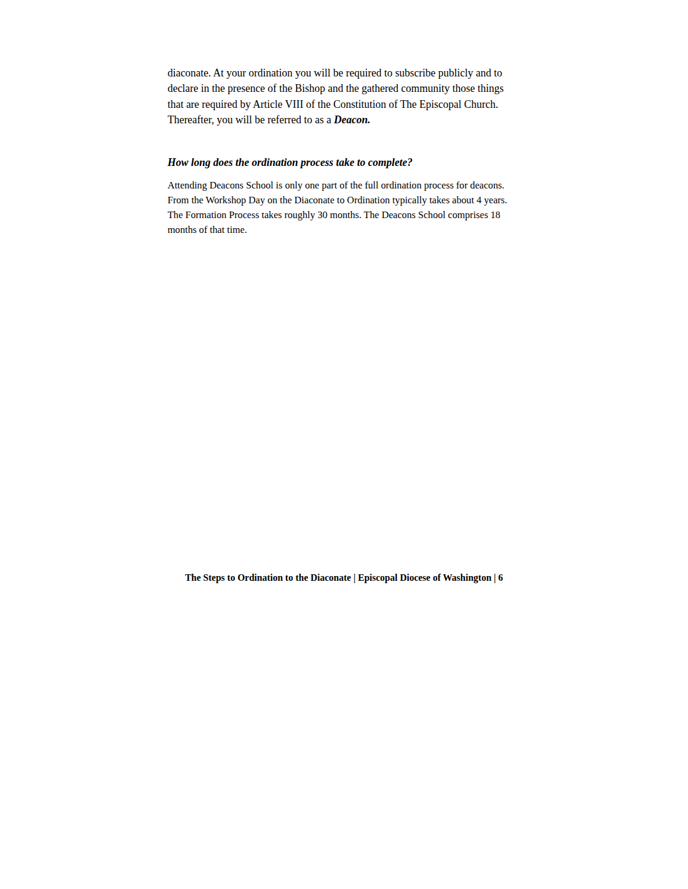diaconate. At your ordination you will be required to subscribe publicly and to declare in the presence of the Bishop and the gathered community those things that are required by Article VIII of the Constitution of The Episcopal Church. Thereafter, you will be referred to as a Deacon.
How long does the ordination process take to complete?
Attending Deacons School is only one part of the full ordination process for deacons. From the Workshop Day on the Diaconate to Ordination typically takes about 4 years. The Formation Process takes roughly 30 months. The Deacons School comprises 18 months of that time.
The Steps to Ordination to the Diaconate | Episcopal Diocese of Washington | 6